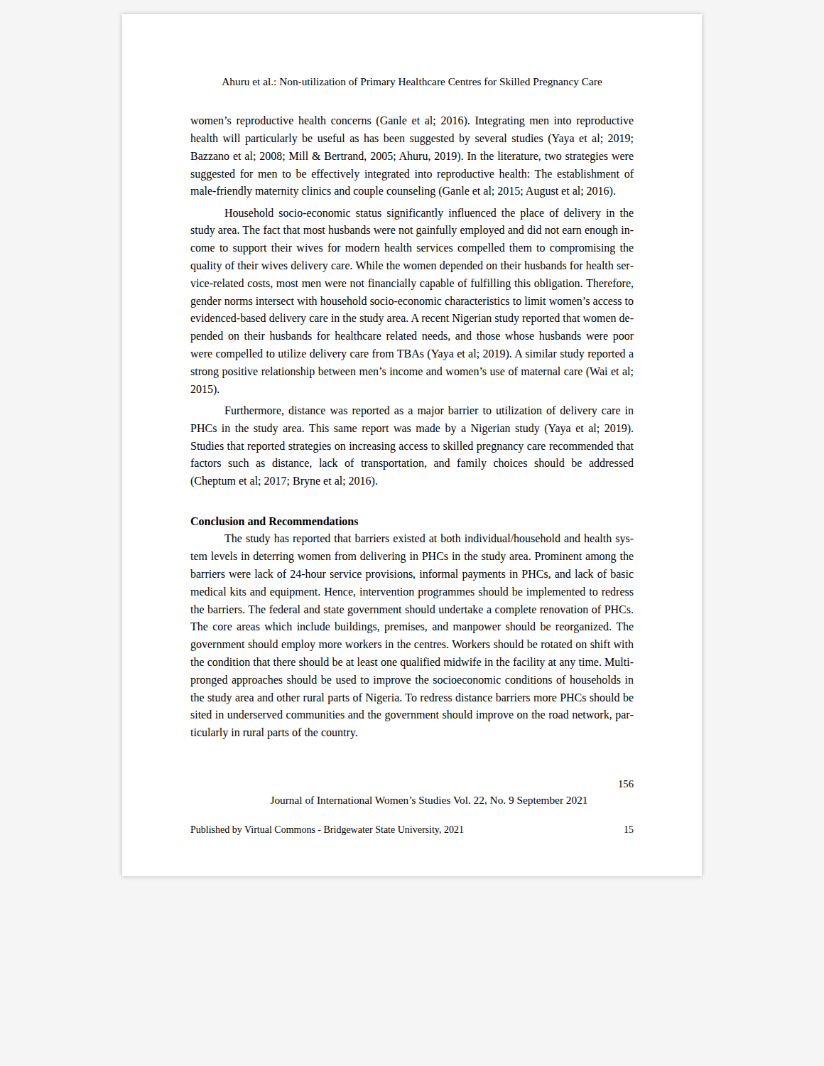Ahuru et al.: Non-utilization of Primary Healthcare Centres for Skilled Pregnancy Care
women’s reproductive health concerns (Ganle et al; 2016). Integrating men into reproductive health will particularly be useful as has been suggested by several studies (Yaya et al; 2019; Bazzano et al; 2008; Mill & Bertrand, 2005; Ahuru, 2019). In the literature, two strategies were suggested for men to be effectively integrated into reproductive health: The establishment of male-friendly maternity clinics and couple counseling (Ganle et al; 2015; August et al; 2016).
Household socio-economic status significantly influenced the place of delivery in the study area. The fact that most husbands were not gainfully employed and did not earn enough income to support their wives for modern health services compelled them to compromising the quality of their wives delivery care. While the women depended on their husbands for health service-related costs, most men were not financially capable of fulfilling this obligation. Therefore, gender norms intersect with household socio-economic characteristics to limit women’s access to evidenced-based delivery care in the study area. A recent Nigerian study reported that women depended on their husbands for healthcare related needs, and those whose husbands were poor were compelled to utilize delivery care from TBAs (Yaya et al; 2019). A similar study reported a strong positive relationship between men’s income and women’s use of maternal care (Wai et al; 2015).
Furthermore, distance was reported as a major barrier to utilization of delivery care in PHCs in the study area. This same report was made by a Nigerian study (Yaya et al; 2019). Studies that reported strategies on increasing access to skilled pregnancy care recommended that factors such as distance, lack of transportation, and family choices should be addressed (Cheptum et al; 2017; Bryne et al; 2016).
Conclusion and Recommendations
The study has reported that barriers existed at both individual/household and health system levels in deterring women from delivering in PHCs in the study area. Prominent among the barriers were lack of 24-hour service provisions, informal payments in PHCs, and lack of basic medical kits and equipment. Hence, intervention programmes should be implemented to redress the barriers. The federal and state government should undertake a complete renovation of PHCs. The core areas which include buildings, premises, and manpower should be reorganized. The government should employ more workers in the centres. Workers should be rotated on shift with the condition that there should be at least one qualified midwife in the facility at any time. Multi-pronged approaches should be used to improve the socioeconomic conditions of households in the study area and other rural parts of Nigeria. To redress distance barriers more PHCs should be sited in underserved communities and the government should improve on the road network, particularly in rural parts of the country.
156
Journal of International Women’s Studies Vol. 22, No. 9 September 2021
Published by Virtual Commons - Bridgewater State University, 2021
15